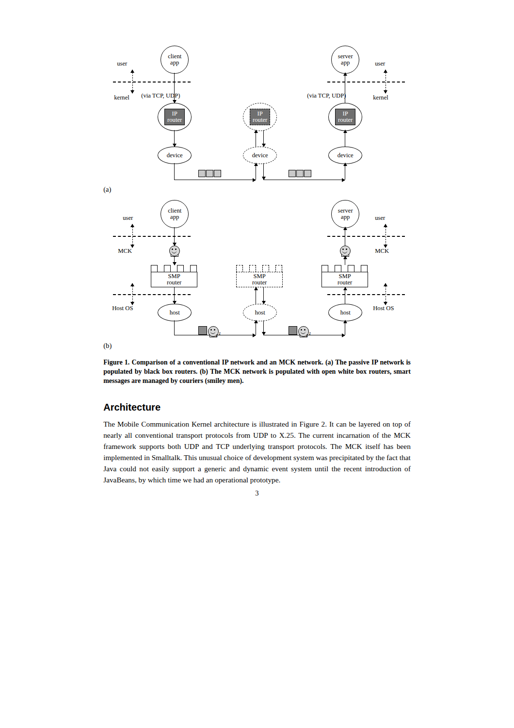============================================================ (a) Conventional IP network — top half (y: 0 .. 300) ============================================================
client
app
server
app
user
kernel
user
kernel
(via TCP, UDP)
(via TCP, UDP)
IP
router
IP
router
IP
router
device
device
device
(a)
============================================================ (b) MCK network — bottom half (y: 320 .. 620) ============================================================
client
app
server
app
user
user
MCK
MCK
SMP
router
SMP
router
SMP
router
Host OS
Host OS
host
host
host
z
z
z
z
(b)
Figure 1. Comparison of a conventional IP network and an MCK network. (a) The passive IP network is populated by black box routers. (b) The MCK network is populated with open white box routers, smart messages are managed by couriers (smiley men).
Architecture
The Mobile Communication Kernel architecture is illustrated in Figure 2. It can be layered on top of nearly all conventional transport protocols from UDP to X.25. The current incarnation of the MCK framework supports both UDP and TCP underlying transport protocols. The MCK itself has been implemented in Smalltalk. This unusual choice of development system was precipitated by the fact that Java could not easily support a generic and dynamic event system until the recent introduction of JavaBeans, by which time we had an operational prototype.
3